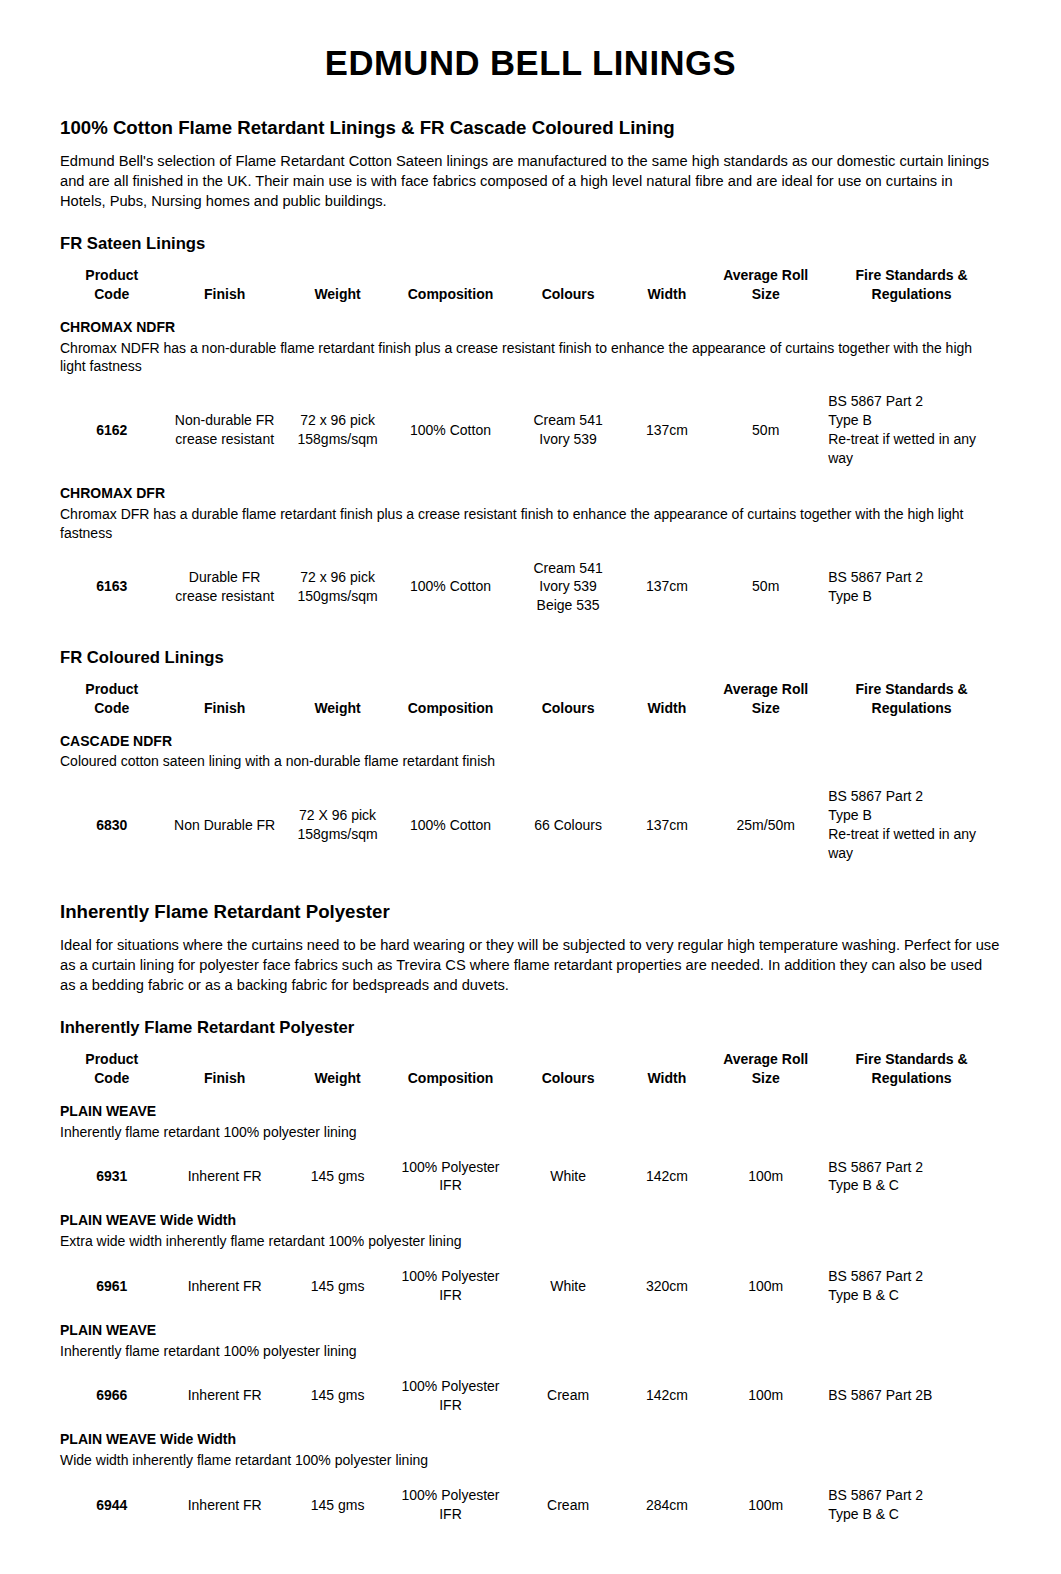EDMUND BELL LININGS
100% Cotton Flame Retardant Linings & FR Cascade Coloured Lining
Edmund Bell's selection of Flame Retardant Cotton Sateen linings are manufactured to the same high standards as our domestic curtain linings and are all finished in the UK. Their main use is with face fabrics composed of a high level natural fibre and are ideal for use on curtains in Hotels, Pubs, Nursing homes and public buildings.
FR Sateen Linings
| Product Code | Finish | Weight | Composition | Colours | Width | Average Roll Size | Fire Standards & Regulations |
| --- | --- | --- | --- | --- | --- | --- | --- |
| CHROMAX NDFR |
| Chromax NDFR has a non-durable flame retardant finish plus a crease resistant finish to enhance the appearance of curtains together with the high light fastness |
| 6162 | Non-durable FR crease resistant | 72 x 96 pick 158gms/sqm | 100% Cotton | Cream 541 Ivory 539 | 137cm | 50m | BS 5867 Part 2 Type B Re-treat if wetted in any way |
| CHROMAX DFR |
| Chromax DFR has a durable flame retardant finish plus a crease resistant finish to enhance the appearance of curtains together with the high light fastness |
| 6163 | Durable FR crease resistant | 72 x 96 pick 150gms/sqm | 100% Cotton | Cream 541 Ivory 539 Beige 535 | 137cm | 50m | BS 5867 Part 2 Type B |
FR Coloured Linings
| Product Code | Finish | Weight | Composition | Colours | Width | Average Roll Size | Fire Standards & Regulations |
| --- | --- | --- | --- | --- | --- | --- | --- |
| CASCADE NDFR |
| Coloured cotton sateen lining with a non-durable flame retardant finish |
| 6830 | Non Durable FR | 72 X 96 pick 158gms/sqm | 100% Cotton | 66 Colours | 137cm | 25m/50m | BS 5867 Part 2 Type B Re-treat if wetted in any way |
Inherently Flame Retardant Polyester
Ideal for situations where the curtains need to be hard wearing or they will be subjected to very regular high temperature washing. Perfect for use as a curtain lining for polyester face fabrics such as Trevira CS where flame retardant properties are needed. In addition they can also be used as a bedding fabric or as a backing fabric for bedspreads and duvets.
Inherently Flame Retardant Polyester
| Product Code | Finish | Weight | Composition | Colours | Width | Average Roll Size | Fire Standards & Regulations |
| --- | --- | --- | --- | --- | --- | --- | --- |
| PLAIN WEAVE |
| Inherently flame retardant 100% polyester lining |
| 6931 | Inherent FR | 145 gms | 100% Polyester IFR | White | 142cm | 100m | BS 5867 Part 2 Type B & C |
| PLAIN WEAVE Wide Width |
| Extra wide width inherently flame retardant 100% polyester lining |
| 6961 | Inherent FR | 145 gms | 100% Polyester IFR | White | 320cm | 100m | BS 5867 Part 2 Type B & C |
| PLAIN WEAVE |
| Inherently flame retardant 100% polyester lining |
| 6966 | Inherent FR | 145 gms | 100% Polyester IFR | Cream | 142cm | 100m | BS 5867 Part 2B |
| PLAIN WEAVE Wide Width |
| Wide width inherently flame retardant 100% polyester lining |
| 6944 | Inherent FR | 145 gms | 100% Polyester IFR | Cream | 284cm | 100m | BS 5867 Part 2 Type B & C |